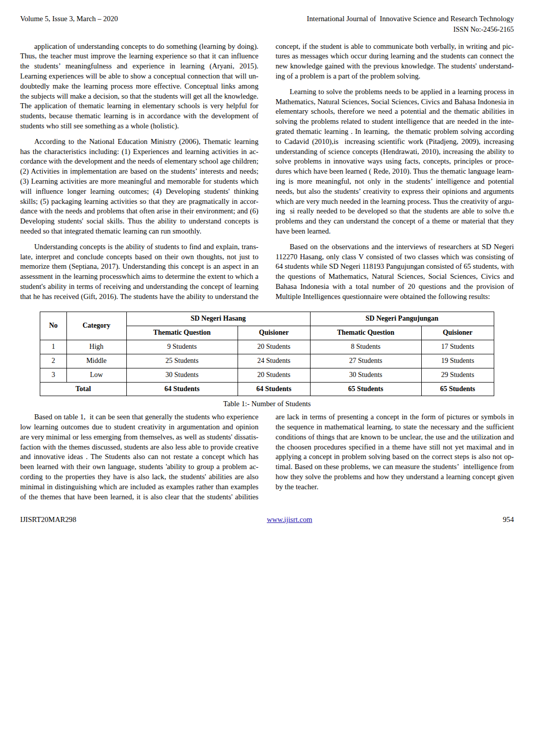Volume 5, Issue 3, March – 2020
International Journal of Innovative Science and Research Technology
ISSN No:-2456-2165
application of understanding concepts to do something (learning by doing). Thus, the teacher must improve the learning experience so that it can influence the students’ meaningfulness and experience in learning (Aryani, 2015). Learning experiences will be able to show a conceptual connection that will undoubtedly make the learning process more effective. Conceptual links among the subjects will make a decision, so that the students will get all the knowledge. The application of thematic learning in elementary schools is very helpful for students, because thematic learning is in accordance with the development of students who still see something as a whole (holistic).
According to the National Education Ministry (2006), Thematic learning has the characteristics including: (1) Experiences and learning activities in accordance with the development and the needs of elementary school age children; (2) Activities in implementation are based on the students’ interests and needs; (3) Learning activities are more meaningful and memorable for students which will influence longer learning outcomes; (4) Developing students' thinking skills; (5) packaging learning activities so that they are pragmatically in accordance with the needs and problems that often arise in their environment; and (6) Developing students' social skills. Thus the ability to understand concepts is needed so that integrated thematic learning can run smoothly.
Understanding concepts is the ability of students to find and explain, translate, interpret and conclude concepts based on their own thoughts, not just to memorize them (Septiana, 2017). Understanding this concept is an aspect in an assessment in the learning processwhich aims to determine the extent to which a student's ability in terms of receiving and understanding the concept of learning that he has received (Gift, 2016). The students have the ability to understand the concept, if the student is able to communicate both verbally, in writing and pictures as messages which occur during learning and the students can connect the new knowledge gained with the previous knowledge. The students' understanding of a problem is a part of the problem solving.
Learning to solve the problems needs to be applied in a learning process in Mathematics, Natural Sciences, Social Sciences, Civics and Bahasa Indonesia in elementary schools, therefore we need a potential and the thematic abilities in solving the problems related to student intelligence that are needed in the integrated thematic learning . In learning, the thematic problem solving according to Cadavid (2010),is increasing scientific work (Pitadjeng, 2009), increasing understanding of science concepts (Hendrawati, 2010), increasing the ability to solve problems in innovative ways using facts, concepts, principles or procedures which have been learned ( Rede, 2010). Thus the thematic language learning is more meaningful, not only in the students’ intelligence and potential needs, but also the students’ creativity to express their opinions and arguments which are very much needed in the learning process. Thus the creativity of arguing si really needed to be developed so that the students are able to solve th.e problems and they can understand the concept of a theme or material that they have been learned.
Based on the observations and the interviews of researchers at SD Negeri 112270 Hasang, only class V consisted of two classes which was consisting of 64 students while SD Negeri 118193 Pangujungan consisted of 65 students, with the questions of Mathematics, Natural Sciences, Social Sciences, Civics and Bahasa Indonesia with a total number of 20 questions and the provision of Multiple Intelligences questionnaire were obtained the following results:
| No | Category | SD Negeri Hasang | SD Negeri Pangujungan |
| --- | --- | --- | --- |
| Thematic Question | Quisioner | Thematic Question | Quisioner |
| 1 | High | 9 Students | 20 Students | 8 Students | 17 Students |
| 2 | Middle | 25 Students | 24 Students | 27 Students | 19 Students |
| 3 | Low | 30 Students | 20 Students | 30 Students | 29 Students |
| Total | 64 Students | 64 Students | 65 Students | 65 Students |
Table 1:- Number of Students
Based on table 1, it can be seen that generally the students who experience low learning outcomes due to student creativity in argumentation and opinion are very minimal or less emerging from themselves, as well as students' dissatisfaction with the themes discussed, students are also less able to provide creative and innovative ideas . The Students also can not restate a concept which has been learned with their own language, students 'ability to group a problem according to the properties they have is also lack, the students' abilities are also minimal in distinguishing which are included as examples rather than examples of the themes that have been learned, it is also clear that the students' abilities are lack in terms of presenting a concept in the form of pictures or symbols in the sequence in mathematical learning, to state the necessary and the sufficient conditions of things that are known to be unclear, the use and the utilization and the choosen procedures specified in a theme have still not yet maximal and in applying a concept in problem solving based on the correct steps is also not optimal. Based on these problems, we can measure the students’ intelligence from how they solve the problems and how they understand a learning concept given by the teacher.
IJISRT20MAR298
www.ijisrt.com
954